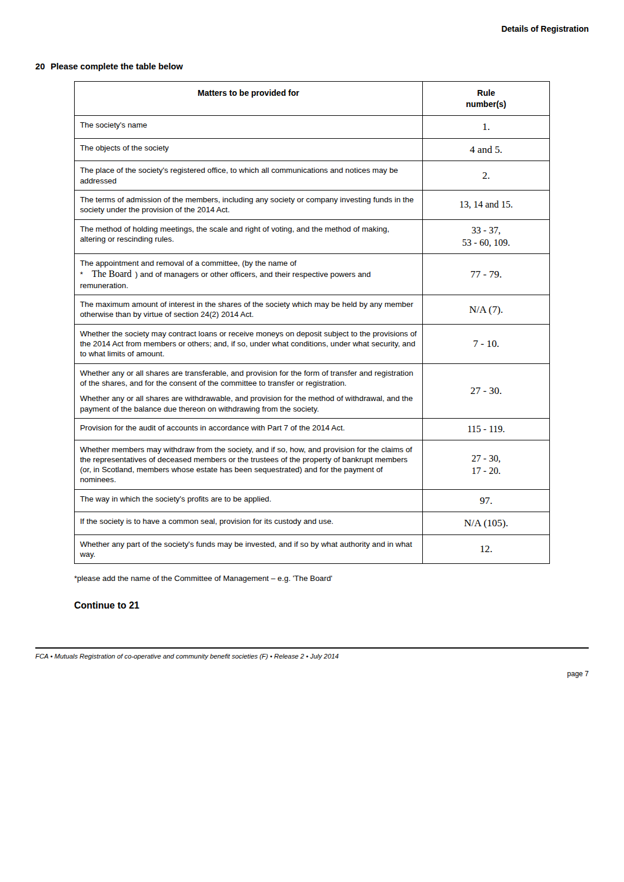Details of Registration
20 Please complete the table below
| Matters to be provided for | Rule number(s) |
| --- | --- |
| The society's name | 1. |
| The objects of the society | 4 and 5. |
| The place of the society's registered office, to which all communications and notices may be addressed | 2. |
| The terms of admission of the members, including any society or company investing funds in the society under the provision of the 2014 Act. | 13, 14 and 15. |
| The method of holding meetings, the scale and right of voting, and the method of making, altering or rescinding rules. | 33 - 37, 53 - 60, 109. |
| The appointment and removal of a committee, (by the name of * The Board ) and of managers or other officers, and their respective powers and remuneration. | 77 - 79. |
| The maximum amount of interest in the shares of the society which may be held by any member otherwise than by virtue of section 24(2) 2014 Act. | N/A (7). |
| Whether the society may contract loans or receive moneys on deposit subject to the provisions of the 2014 Act from members or others; and, if so, under what conditions, under what security, and to what limits of amount. | 7 - 10. |
| Whether any or all shares are transferable, and provision for the form of transfer and registration of the shares, and for the consent of the committee to transfer or registration. Whether any or all shares are withdrawable, and provision for the method of withdrawal, and the payment of the balance due thereon on withdrawing from the society. | 27 - 30. |
| Provision for the audit of accounts in accordance with Part 7 of the 2014 Act. | 115 - 119. |
| Whether members may withdraw from the society, and if so, how, and provision for the claims of the representatives of deceased members or the trustees of the property of bankrupt members (or, in Scotland, members whose estate has been sequestrated) and for the payment of nominees. | 27 - 30, 17 - 20. |
| The way in which the society's profits are to be applied. | 97. |
| If the society is to have a common seal, provision for its custody and use. | N/A (105). |
| Whether any part of the society's funds may be invested, and if so by what authority and in what way. | 12. |
*please add the name of the Committee of Management – e.g. 'The Board'
Continue to 21
FCA • Mutuals Registration of co-operative and community benefit societies (F) • Release 2 • July 2014
page 7